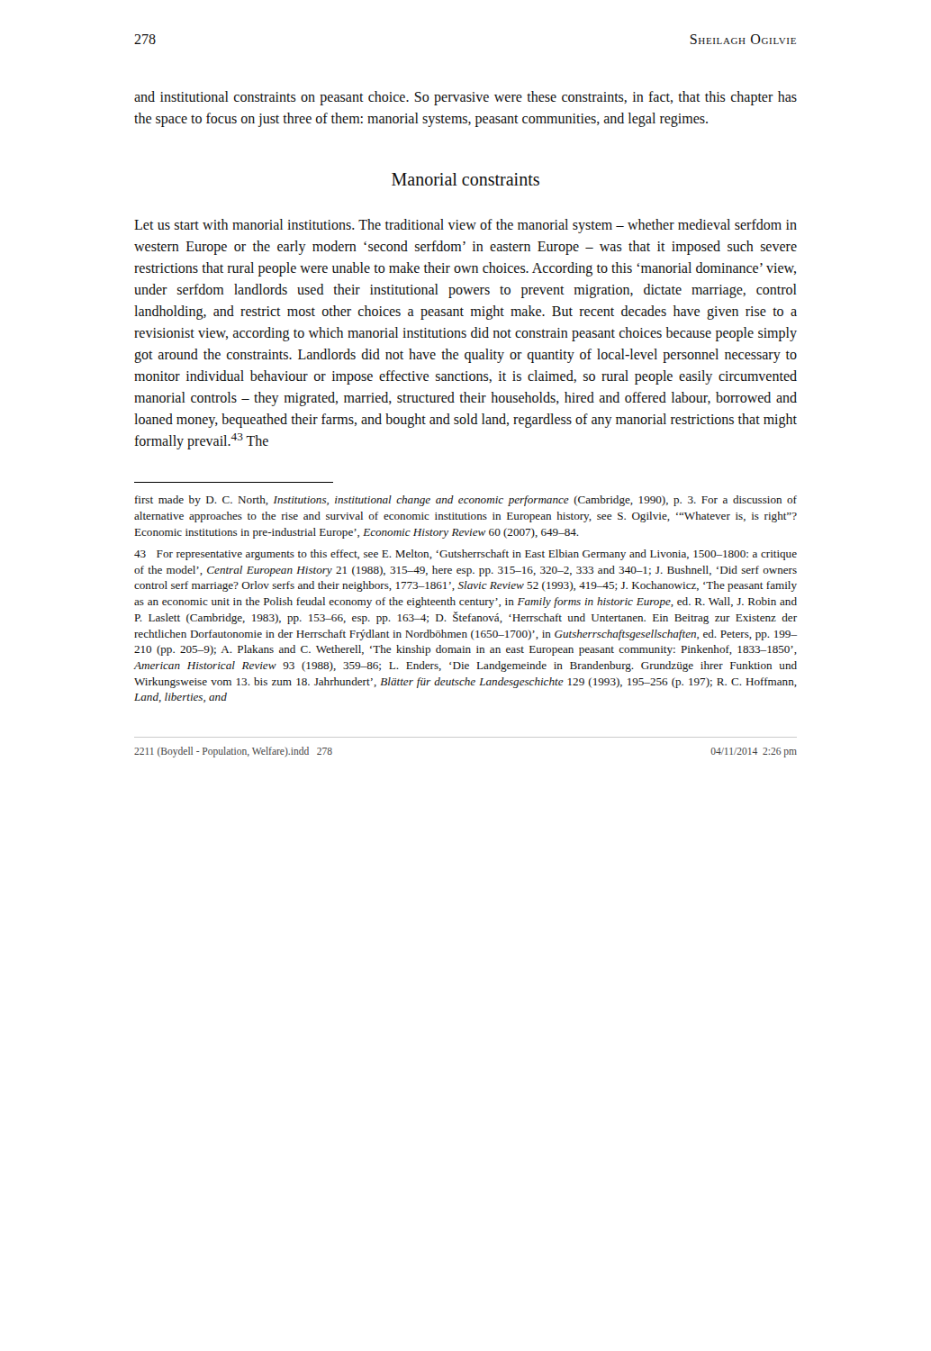278 Sheilagh Ogilvie
and institutional constraints on peasant choice. So pervasive were these constraints, in fact, that this chapter has the space to focus on just three of them: manorial systems, peasant communities, and legal regimes.
Manorial constraints
Let us start with manorial institutions. The traditional view of the manorial system – whether medieval serfdom in western Europe or the early modern ‘second serfdom’ in eastern Europe – was that it imposed such severe restrictions that rural people were unable to make their own choices. According to this ‘manorial dominance’ view, under serfdom landlords used their institutional powers to prevent migration, dictate marriage, control landholding, and restrict most other choices a peasant might make. But recent decades have given rise to a revisionist view, according to which manorial institutions did not constrain peasant choices because people simply got around the constraints. Landlords did not have the quality or quantity of local-level personnel necessary to monitor individual behaviour or impose effective sanctions, it is claimed, so rural people easily circumvented manorial controls – they migrated, married, structured their households, hired and offered labour, borrowed and loaned money, bequeathed their farms, and bought and sold land, regardless of any manorial restrictions that might formally prevail.43 The
first made by D. C. North, Institutions, institutional change and economic performance (Cambridge, 1990), p. 3. For a discussion of alternative approaches to the rise and survival of economic institutions in European history, see S. Ogilvie, ‘“Whatever is, is right”? Economic institutions in pre-industrial Europe’, Economic History Review 60 (2007), 649–84.
43 For representative arguments to this effect, see E. Melton, ‘Gutsherrschaft in East Elbian Germany and Livonia, 1500–1800: a critique of the model’, Central European History 21 (1988), 315–49, here esp. pp. 315–16, 320–2, 333 and 340–1; J. Bushnell, ‘Did serf owners control serf marriage? Orlov serfs and their neighbors, 1773–1861’, Slavic Review 52 (1993), 419–45; J. Kochanowicz, ‘The peasant family as an economic unit in the Polish feudal economy of the eighteenth century’, in Family forms in historic Europe, ed. R. Wall, J. Robin and P. Laslett (Cambridge, 1983), pp. 153–66, esp. pp. 163–4; D. Štefanová, ‘Herrschaft und Untertanen. Ein Beitrag zur Existenz der rechtlichen Dorfautonomie in der Herrschaft Frýdlant in Nordböhmen (1650–1700)’, in Gutsherrschaftsgesellschaften, ed. Peters, pp. 199–210 (pp. 205–9); A. Plakans and C. Wetherell, ‘The kinship domain in an east European peasant community: Pinkenhof, 1833–1850’, American Historical Review 93 (1988), 359–86; L. Enders, ‘Die Landgemeinde in Brandenburg. Grundzüge ihrer Funktion und Wirkungsweise vom 13. bis zum 18. Jahrhundert’, Blätter für deutsche Landesgeschichte 129 (1993), 195–256 (p. 197); R. C. Hoffmann, Land, liberties, and
2211 (Boydell - Population, Welfare).indd 278 04/11/2014 2:26 pm